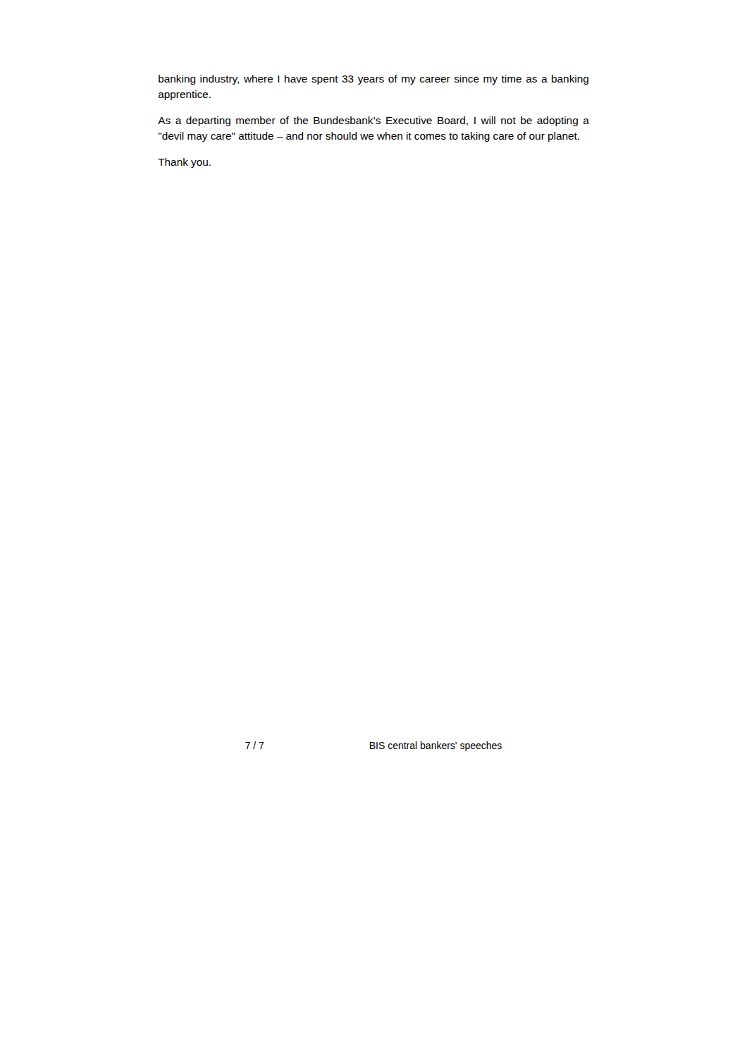banking industry, where I have spent 33 years of my career since my time as a banking apprentice.
As a departing member of the Bundesbank’s Executive Board, I will not be adopting a "devil may care" attitude – and nor should we when it comes to taking care of our planet.
Thank you.
7 / 7 BIS central bankers' speeches